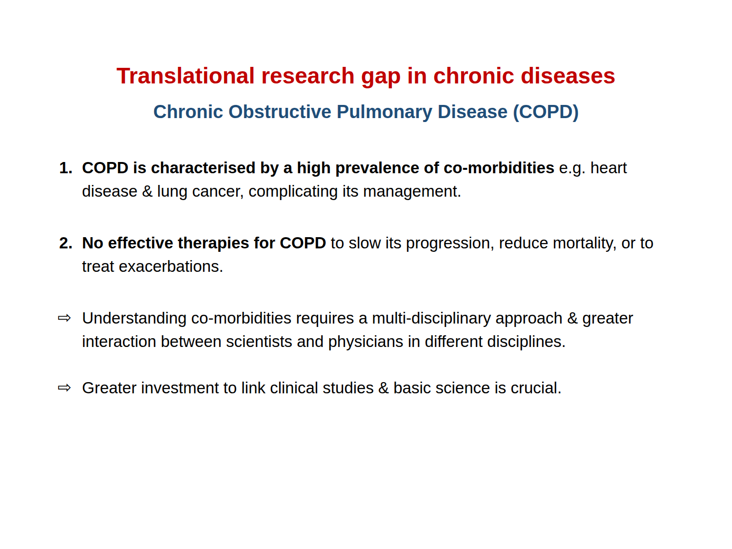Translational research gap in chronic diseases
Chronic Obstructive Pulmonary Disease (COPD)
COPD is characterised by a high prevalence of co-morbidities e.g. heart disease & lung cancer, complicating its management.
No effective therapies for COPD to slow its progression, reduce mortality, or to treat exacerbations.
Understanding co-morbidities requires a multi-disciplinary approach & greater interaction between scientists and physicians in different disciplines.
Greater investment to link clinical studies & basic science is crucial.